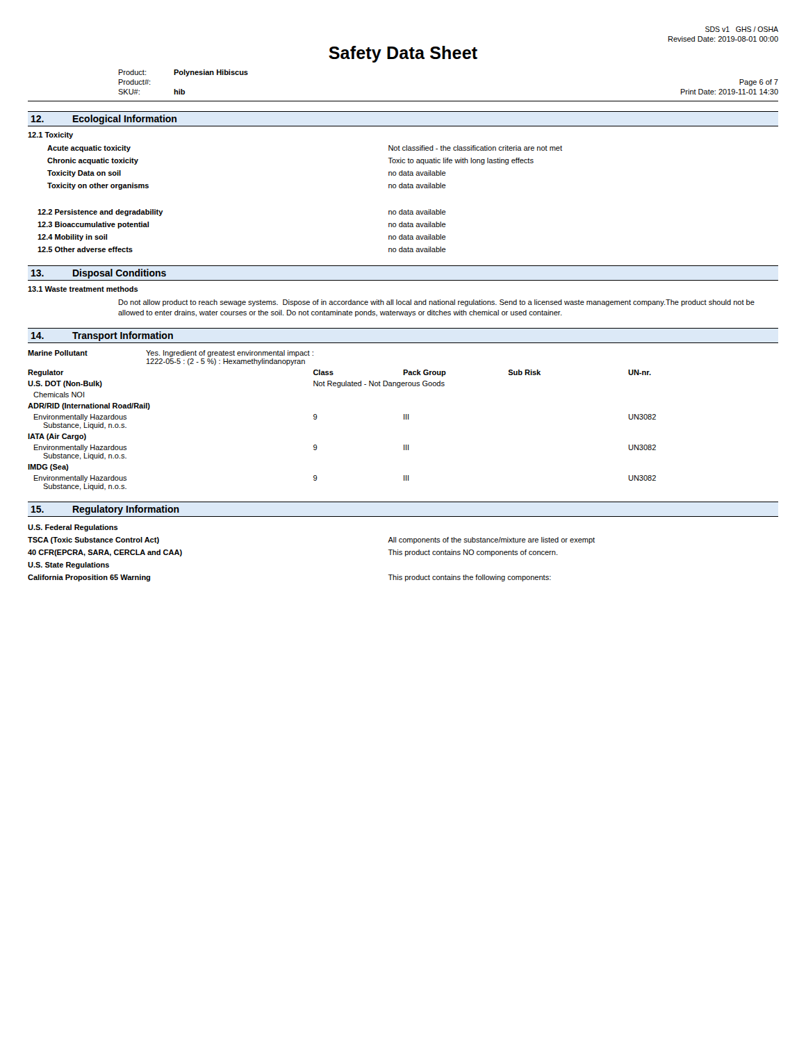SDS v1 GHS / OSHA
Revised Date: 2019-08-01 00:00
Safety Data Sheet
| Product: | Polynesian Hibiscus | |
| Product#: | | Page 6 of 7 |
| SKU#: | hib | Print Date: 2019-11-01 14:30 |
12. Ecological Information
12.1 Toxicity
| Acute acquatic toxicity | Not classified - the classification criteria are not met |
| Chronic acquatic toxicity | Toxic to aquatic life with long lasting effects |
| Toxicity Data on soil | no data available |
| Toxicity on other organisms | no data available |
| 12.2 Persistence and degradability | no data available |
| 12.3 Bioaccumulative potential | no data available |
| 12.4 Mobility in soil | no data available |
| 12.5 Other adverse effects | no data available |
13. Disposal Conditions
13.1 Waste treatment methods
Do not allow product to reach sewage systems. Dispose of in accordance with all local and national regulations. Send to a licensed waste management company.The product should not be allowed to enter drains, water courses or the soil. Do not contaminate ponds, waterways or ditches with chemical or used container.
14. Transport Information
| Marine Pollutant | Yes. Ingredient of greatest environmental impact : 1222-05-5 : (2 - 5 %) : Hexamethylindanopyran |
| Regulator | Class | Pack Group | Sub Risk | UN-nr. |
| --- | --- | --- | --- | --- |
| U.S. DOT (Non-Bulk) | Not Regulated - Not Dangerous Goods |
| Chemicals NOI | | | | |
| ADR/RID (International Road/Rail) | | | | |
| Environmentally Hazardous Substance, Liquid, n.o.s. | 9 | III | | UN3082 |
| IATA (Air Cargo) | | | | |
| Environmentally Hazardous Substance, Liquid, n.o.s. | 9 | III | | UN3082 |
| IMDG (Sea) | | | | |
| Environmentally Hazardous Substance, Liquid, n.o.s. | 9 | III | | UN3082 |
15. Regulatory Information
| U.S. Federal Regulations |
| TSCA (Toxic Substance Control Act) | All components of the substance/mixture are listed or exempt |
| 40 CFR(EPCRA, SARA, CERCLA and CAA) | This product contains NO components of concern. |
| U.S. State Regulations |
| California Proposition 65 Warning | This product contains the following components: |